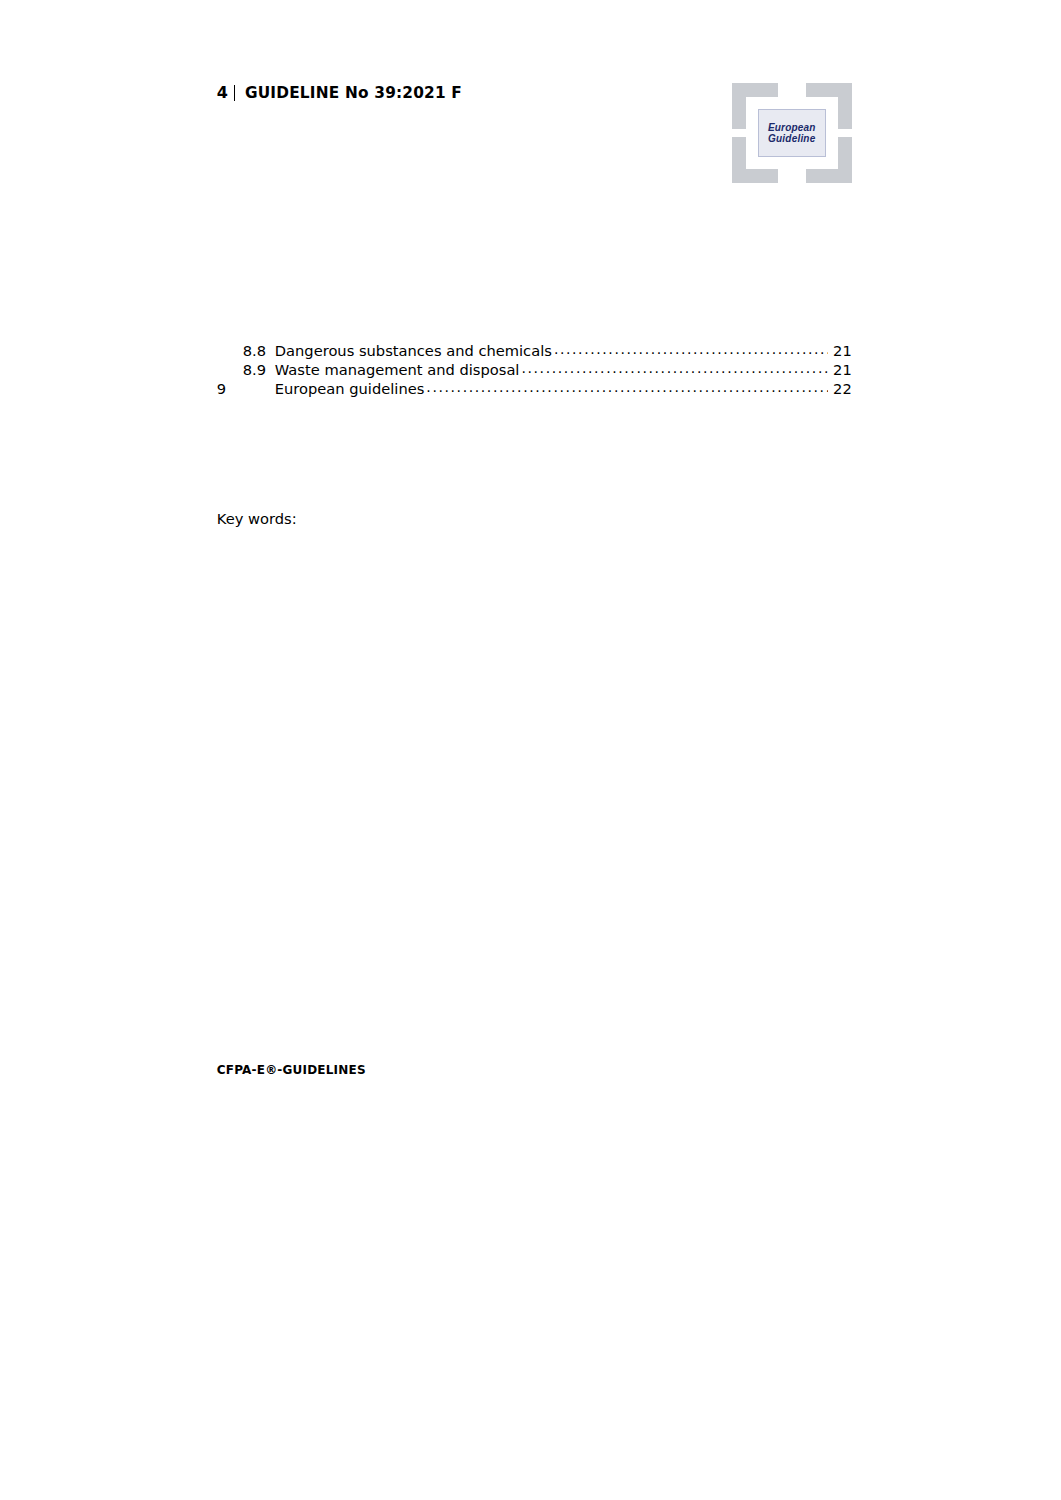4 GUIDELINE No 39:2021 F
European
Guideline
8.8 Dangerous substances and chemicals 21
8.9 Waste management and disposal 21
9 European guidelines 22
Key words:
CFPA-E®-GUIDELINES